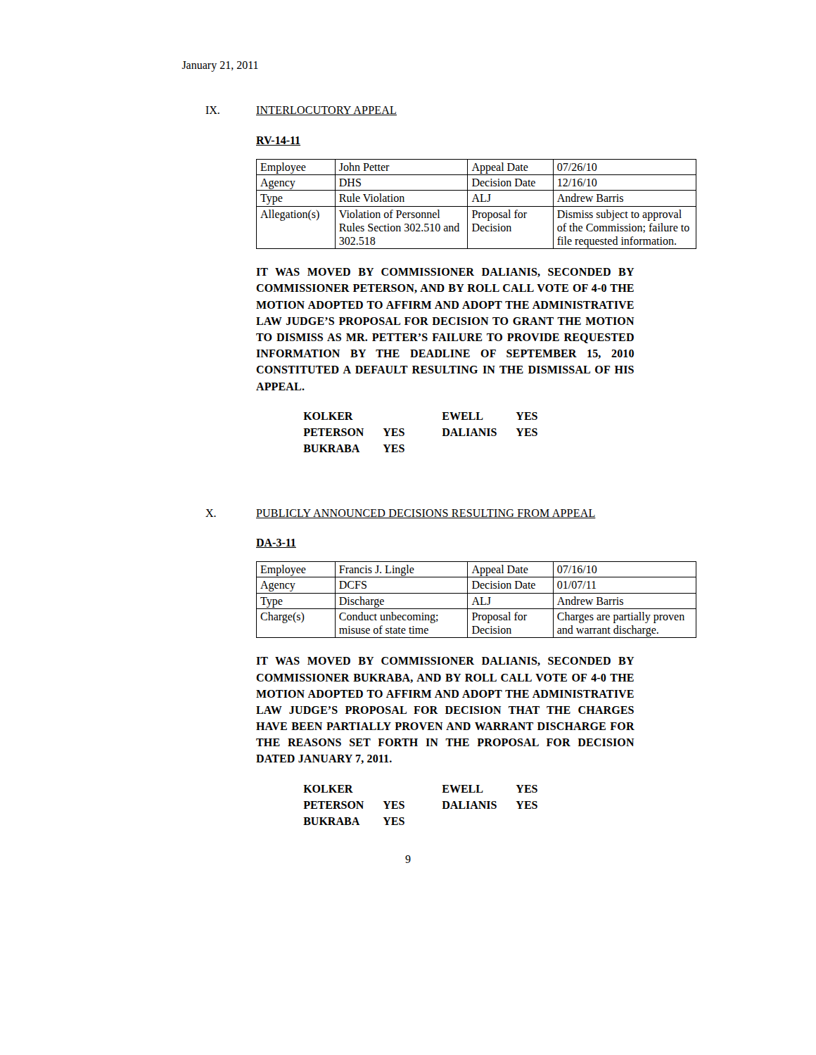January 21, 2011
IX. INTERLOCUTORY APPEAL
RV-14-11
| Employee | John Petter | Appeal Date | 07/26/10 |
| Agency | DHS | Decision Date | 12/16/10 |
| Type | Rule Violation | ALJ | Andrew Barris |
| Allegation(s) | Violation of Personnel Rules Section 302.510 and 302.518 | Proposal for Decision | Dismiss subject to approval of the Commission; failure to file requested information. |
IT WAS MOVED BY COMMISSIONER DALIANIS, SECONDED BY COMMISSIONER PETERSON, AND BY ROLL CALL VOTE OF 4-0 THE MOTION ADOPTED TO AFFIRM AND ADOPT THE ADMINISTRATIVE LAW JUDGE’S PROPOSAL FOR DECISION TO GRANT THE MOTION TO DISMISS AS MR. PETTER’S FAILURE TO PROVIDE REQUESTED INFORMATION BY THE DEADLINE OF SEPTEMBER 15, 2010 CONSTITUTED A DEFAULT RESULTING IN THE DISMISSAL OF HIS APPEAL.
| KOLKER | | EWELL | YES |
| PETERSON | YES | DALIANIS | YES |
| BUKRABA | YES | | |
X. PUBLICLY ANNOUNCED DECISIONS RESULTING FROM APPEAL
DA-3-11
| Employee | Francis J. Lingle | Appeal Date | 07/16/10 |
| Agency | DCFS | Decision Date | 01/07/11 |
| Type | Discharge | ALJ | Andrew Barris |
| Charge(s) | Conduct unbecoming; misuse of state time | Proposal for Decision | Charges are partially proven and warrant discharge. |
IT WAS MOVED BY COMMISSIONER DALIANIS, SECONDED BY COMMISSIONER BUKRABA, AND BY ROLL CALL VOTE OF 4-0 THE MOTION ADOPTED TO AFFIRM AND ADOPT THE ADMINISTRATIVE LAW JUDGE’S PROPOSAL FOR DECISION THAT THE CHARGES HAVE BEEN PARTIALLY PROVEN AND WARRANT DISCHARGE FOR THE REASONS SET FORTH IN THE PROPOSAL FOR DECISION DATED JANUARY 7, 2011.
| KOLKER | | EWELL | YES |
| PETERSON | YES | DALIANIS | YES |
| BUKRABA | YES | | |
9